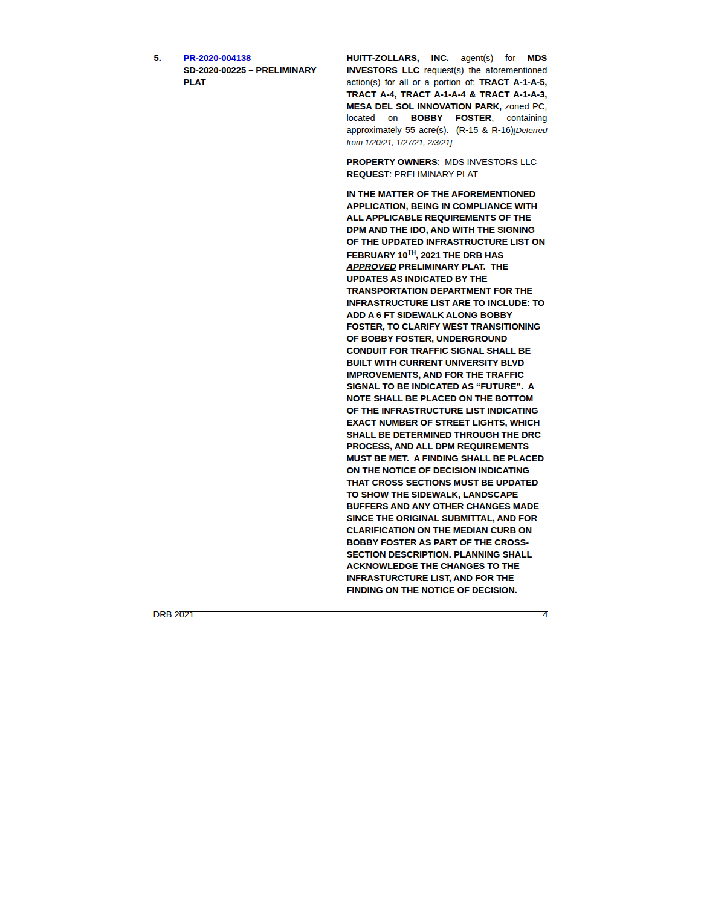| 5. | PR-2020-004138 SD-2020-00225 – PRELIMINARY PLAT | HUITT-ZOLLARS, INC. agent(s) for MDS INVESTORS LLC request(s) the aforementioned action(s) for all or a portion of: TRACT A-1-A-5, TRACT A-4, TRACT A-1-A-4 & TRACT A-1-A-3, MESA DEL SOL INNOVATION PARK, zoned PC, located on BOBBY FOSTER , containing approximately 55 acre(s). (R-15 & R-16) [Deferred from 1/20/21, 1/27/21, 2/3/21] PROPERTY OWNERS : MDS INVESTORS LLC REQUEST : PRELIMINARY PLAT IN THE MATTER OF THE AFOREMENTIONED APPLICATION, BEING IN COMPLIANCE WITH ALL APPLICABLE REQUIREMENTS OF THE DPM AND THE IDO, AND WITH THE SIGNING OF THE UPDATED INFRASTRUCTURE LIST ON FEBRUARY 10 TH , 2021 THE DRB HAS APPROVED PRELIMINARY PLAT. THE UPDATES AS INDICATED BY THE TRANSPORTATION DEPARTMENT FOR THE INFRASTRUCTURE LIST ARE TO INCLUDE: TO ADD A 6 FT SIDEWALK ALONG BOBBY FOSTER, TO CLARIFY WEST TRANSITIONING OF BOBBY FOSTER, UNDERGROUND CONDUIT FOR TRAFFIC SIGNAL SHALL BE BUILT WITH CURRENT UNIVERSITY BLVD IMPROVEMENTS, AND FOR THE TRAFFIC SIGNAL TO BE INDICATED AS “FUTURE”. A NOTE SHALL BE PLACED ON THE BOTTOM OF THE INFRASTRUCTURE LIST INDICATING EXACT NUMBER OF STREET LIGHTS, WHICH SHALL BE DETERMINED THROUGH THE DRC PROCESS, AND ALL DPM REQUIREMENTS MUST BE MET. A FINDING SHALL BE PLACED ON THE NOTICE OF DECISION INDICATING THAT CROSS SECTIONS MUST BE UPDATED TO SHOW THE SIDEWALK, LANDSCAPE BUFFERS AND ANY OTHER CHANGES MADE SINCE THE ORIGINAL SUBMITTAL, AND FOR CLARIFICATION ON THE MEDIAN CURB ON BOBBY FOSTER AS PART OF THE CROSS-SECTION DESCRIPTION. PLANNING SHALL ACKNOWLEDGE THE CHANGES TO THE INFRASTURCTURE LIST, AND FOR THE FINDING ON THE NOTICE OF DECISION. |
DRB 2021 4